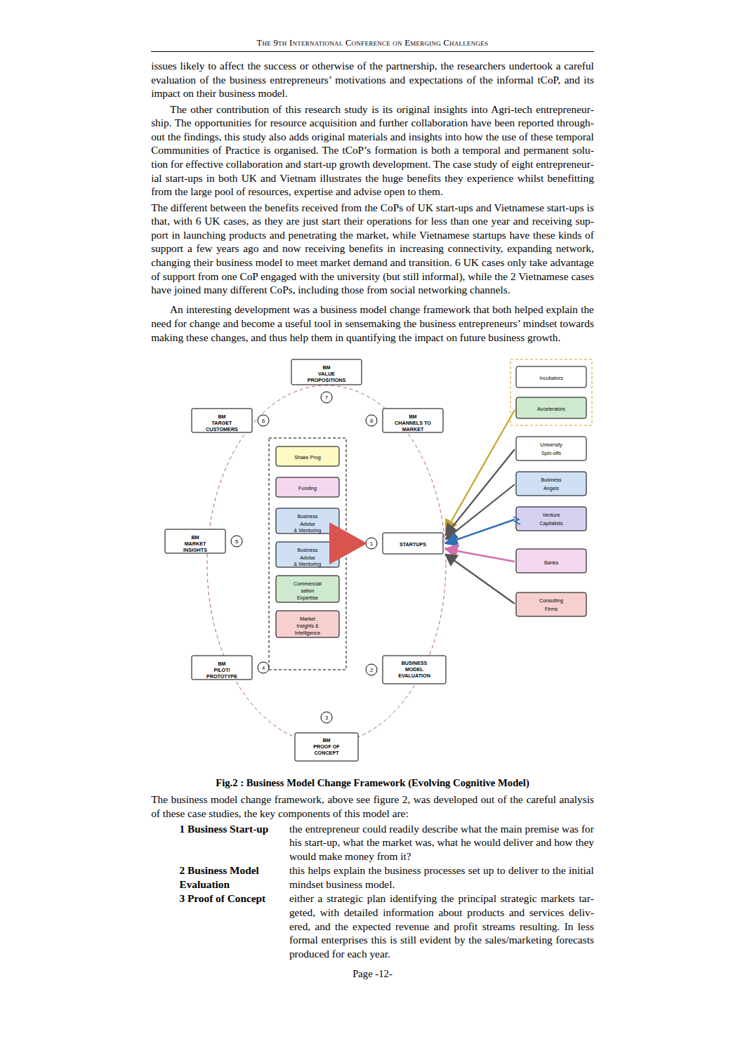The 9th International Conference on Emerging Challenges
issues likely to affect the success or otherwise of the partnership, the researchers undertook a careful evaluation of the business entrepreneurs’ motivations and expectations of the informal tCoP, and its impact on their business model.
The other contribution of this research study is its original insights into Agri-tech entrepreneurship. The opportunities for resource acquisition and further collaboration have been reported throughout the findings, this study also adds original materials and insights into how the use of these temporal Communities of Practice is organised. The tCoP’s formation is both a temporal and permanent solution for effective collaboration and start-up growth development. The case study of eight entrepreneurial start-ups in both UK and Vietnam illustrates the huge benefits they experience whilst benefitting from the large pool of resources, expertise and advise open to them.
The different between the benefits received from the CoPs of UK start-ups and Vietnamese start-ups is that, with 6 UK cases, as they are just start their operations for less than one year and receiving support in launching products and penetrating the market, while Vietnamese startups have these kinds of support a few years ago and now receiving benefits in increasing connectivity, expanding network, changing their business model to meet market demand and transition. 6 UK cases only take advantage of support from one CoP engaged with the university (but still informal), while the 2 Vietnamese cases have joined many different CoPs, including those from social networking channels.
An interesting development was a business model change framework that both helped explain the need for change and become a useful tool in sensemaking the business entrepreneurs’ mindset towards making these changes, and thus help them in quantifying the impact on future business growth.
BM VALUE PROPOSITIONS 7 BM TARGET CUSTOMERS 6 BM CHANNELS TO MARKET 8 BM MARKET INSIGHTS 5 BM PILOT/ PROTOTYPE 4 BM PROOF OF CONCEPT 3 BUSINESS MODEL EVALUATION 2 STARTUPS 1 Shake Prog Funding Business Advise & Mentoring Business Advise & Mentoring Commerciali sation Expertise Market Insights & Intelligence Incubators Accelerators University Spin-offs Business Angels Venture Capitalists Banks Consulting Firms
Fig.2 : Business Model Change Framework (Evolving Cognitive Model)
The business model change framework, above see figure 2, was developed out of the careful analysis of these case studies, the key components of this model are:
1 Business Start-up
the entrepreneur could readily describe what the main premise was for his start-up, what the market was, what he would deliver and how they would make money from it?
2 Business Model Evaluation
this helps explain the business processes set up to deliver to the initial mindset business model.
3 Proof of Concept
either a strategic plan identifying the principal strategic markets targeted, with detailed information about products and services delivered, and the expected revenue and profit streams resulting. In less formal enterprises this is still evident by the sales/marketing forecasts produced for each year.
Page -12-